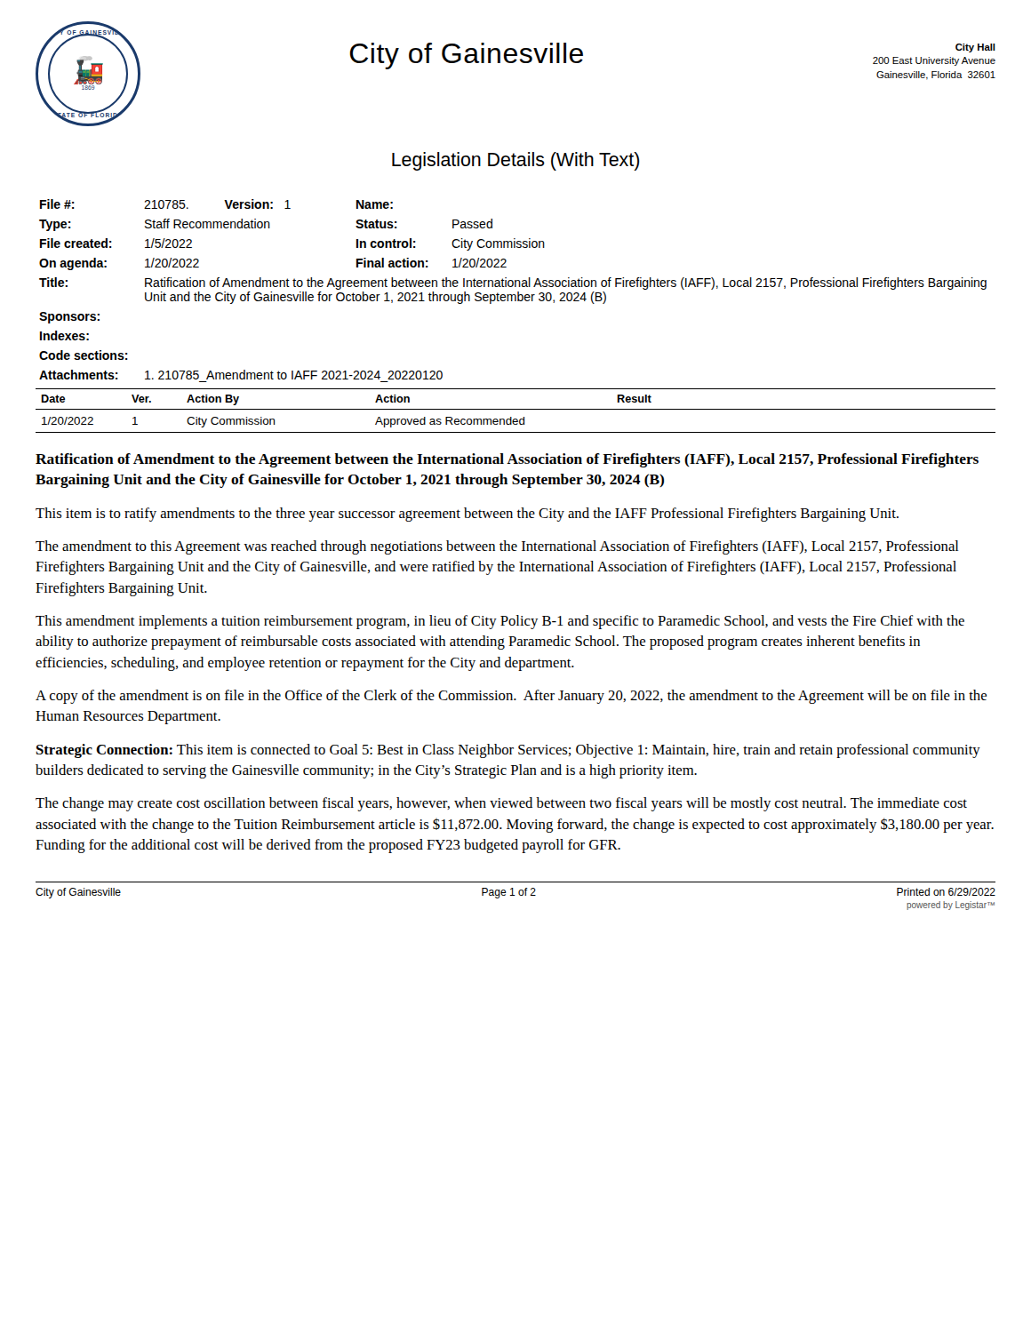CITY OF GAINESVILLE
🚂
1869
STATE OF FLORIDA
City of Gainesville
City Hall
200 East University Avenue
Gainesville, Florida 32601
Legislation Details (With Text)
| File #: | 210785. Version: 1 | Name: | |
| Type: | Staff Recommendation | Status: | Passed |
| File created: | 1/5/2022 | In control: | City Commission |
| On agenda: | 1/20/2022 | Final action: | 1/20/2022 |
| Title: | Ratification of Amendment to the Agreement between the International Association of Firefighters (IAFF), Local 2157, Professional Firefighters Bargaining Unit and the City of Gainesville for October 1, 2021 through September 30, 2024 (B) |
| Sponsors: | |
| Indexes: | |
| Code sections: | |
| Attachments: | 1. 210785_Amendment to IAFF 2021-2024_20220120 |
| Date | Ver. | Action By | Action | Result |
| --- | --- | --- | --- | --- |
| 1/20/2022 | 1 | City Commission | Approved as Recommended | |
Ratification of Amendment to the Agreement between the International Association of Firefighters (IAFF), Local 2157, Professional Firefighters Bargaining Unit and the City of Gainesville for October 1, 2021 through September 30, 2024 (B)
This item is to ratify amendments to the three year successor agreement between the City and the IAFF Professional Firefighters Bargaining Unit.
The amendment to this Agreement was reached through negotiations between the International Association of Firefighters (IAFF), Local 2157, Professional Firefighters Bargaining Unit and the City of Gainesville, and were ratified by the International Association of Firefighters (IAFF), Local 2157, Professional Firefighters Bargaining Unit.
This amendment implements a tuition reimbursement program, in lieu of City Policy B-1 and specific to Paramedic School, and vests the Fire Chief with the ability to authorize prepayment of reimbursable costs associated with attending Paramedic School. The proposed program creates inherent benefits in efficiencies, scheduling, and employee retention or repayment for the City and department.
A copy of the amendment is on file in the Office of the Clerk of the Commission. After January 20, 2022, the amendment to the Agreement will be on file in the Human Resources Department.
Strategic Connection: This item is connected to Goal 5: Best in Class Neighbor Services; Objective 1: Maintain, hire, train and retain professional community builders dedicated to serving the Gainesville community; in the City’s Strategic Plan and is a high priority item.
The change may create cost oscillation between fiscal years, however, when viewed between two fiscal years will be mostly cost neutral. The immediate cost associated with the change to the Tuition Reimbursement article is $11,872.00. Moving forward, the change is expected to cost approximately $3,180.00 per year. Funding for the additional cost will be derived from the proposed FY23 budgeted payroll for GFR.
City of Gainesville
Page 1 of 2
Printed on 6/29/2022
powered by Legistar™